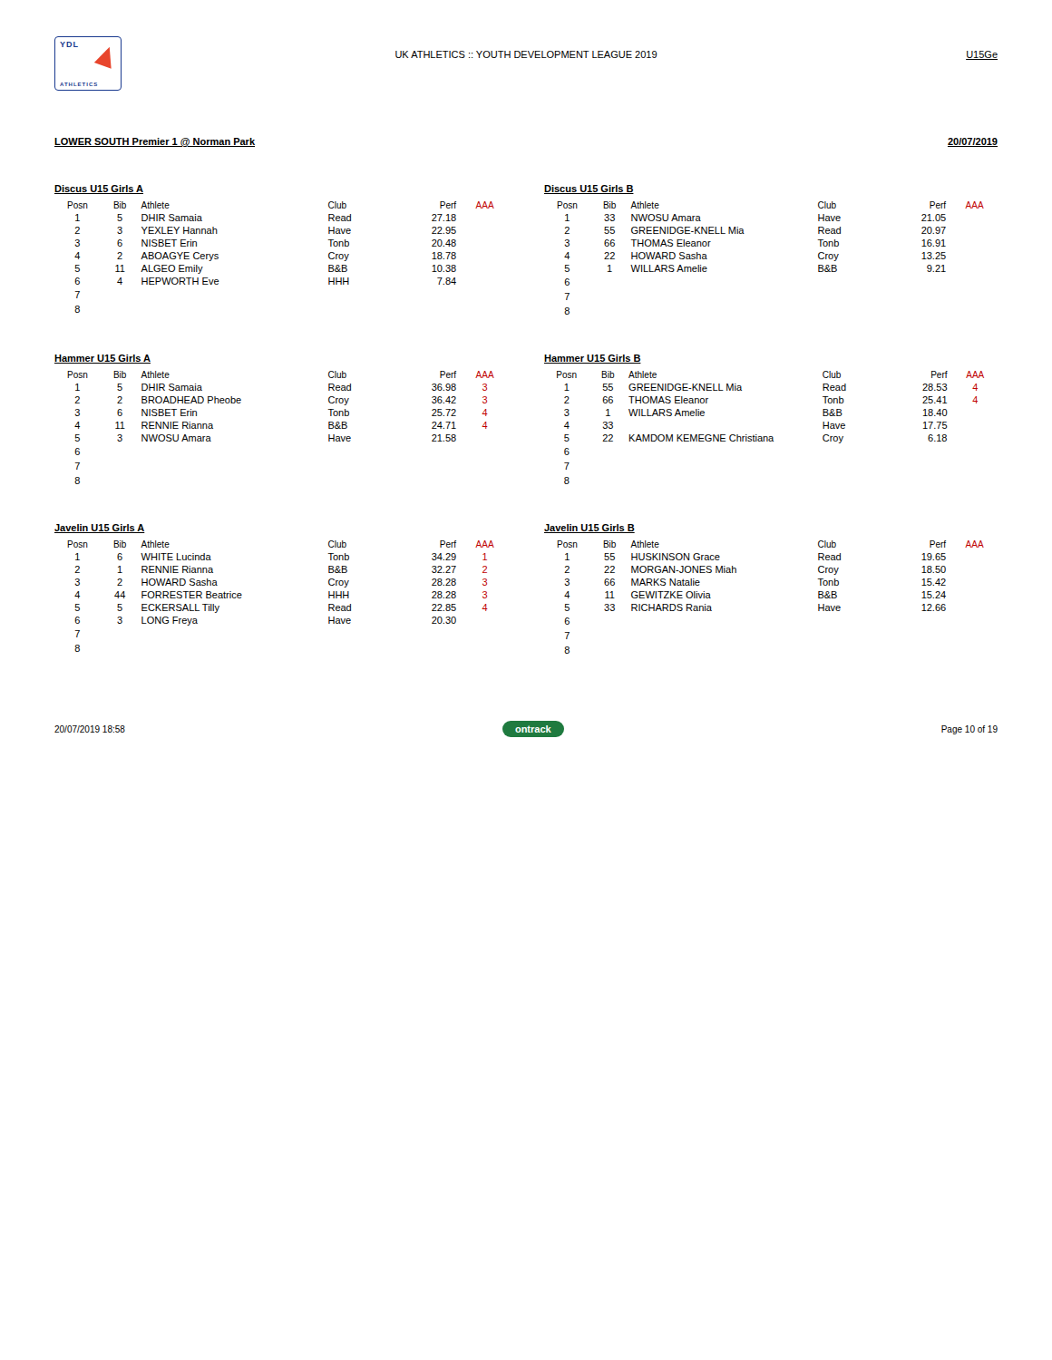YDL ATHLETICS
UK ATHLETICS :: YOUTH DEVELOPMENT LEAGUE 2019
U15Ge
LOWER SOUTH Premier 1 @ Norman Park 20/07/2019
Discus U15 Girls A
| Posn | Bib | Athlete | Club | Perf | AAA |
| --- | --- | --- | --- | --- | --- |
| 1 | 5 | DHIR Samaia | Read | 27.18 | |
| 2 | 3 | YEXLEY Hannah | Have | 22.95 | |
| 3 | 6 | NISBET Erin | Tonb | 20.48 | |
| 4 | 2 | ABOAGYE Cerys | Croy | 18.78 | |
| 5 | 11 | ALGEO Emily | B&B | 10.38 | |
| 6 | 4 | HEPWORTH Eve | HHH | 7.84 | |
| 7 | | | | | |
| 8 | | | | | |
Discus U15 Girls B
| Posn | Bib | Athlete | Club | Perf | AAA |
| --- | --- | --- | --- | --- | --- |
| 1 | 33 | NWOSU Amara | Have | 21.05 | |
| 2 | 55 | GREENIDGE-KNELL Mia | Read | 20.97 | |
| 3 | 66 | THOMAS Eleanor | Tonb | 16.91 | |
| 4 | 22 | HOWARD Sasha | Croy | 13.25 | |
| 5 | 1 | WILLARS Amelie | B&B | 9.21 | |
| 6 | | | | | |
| 7 | | | | | |
| 8 | | | | | |
Hammer U15 Girls A
| Posn | Bib | Athlete | Club | Perf | AAA |
| --- | --- | --- | --- | --- | --- |
| 1 | 5 | DHIR Samaia | Read | 36.98 | 3 |
| 2 | 2 | BROADHEAD Pheobe | Croy | 36.42 | 3 |
| 3 | 6 | NISBET Erin | Tonb | 25.72 | 4 |
| 4 | 11 | RENNIE Rianna | B&B | 24.71 | 4 |
| 5 | 3 | NWOSU Amara | Have | 21.58 | |
| 6 | | | | | |
| 7 | | | | | |
| 8 | | | | | |
Hammer U15 Girls B
| Posn | Bib | Athlete | Club | Perf | AAA |
| --- | --- | --- | --- | --- | --- |
| 1 | 55 | GREENIDGE-KNELL Mia | Read | 28.53 | 4 |
| 2 | 66 | THOMAS Eleanor | Tonb | 25.41 | 4 |
| 3 | 1 | WILLARS Amelie | B&B | 18.40 | |
| 4 | 33 | | Have | 17.75 | |
| 5 | 22 | KAMDOM KEMEGNE Christiana | Croy | 6.18 | |
| 6 | | | | | |
| 7 | | | | | |
| 8 | | | | | |
Javelin U15 Girls A
| Posn | Bib | Athlete | Club | Perf | AAA |
| --- | --- | --- | --- | --- | --- |
| 1 | 6 | WHITE Lucinda | Tonb | 34.29 | 1 |
| 2 | 1 | RENNIE Rianna | B&B | 32.27 | 2 |
| 3 | 2 | HOWARD Sasha | Croy | 28.28 | 3 |
| 4 | 44 | FORRESTER Beatrice | HHH | 28.28 | 3 |
| 5 | 5 | ECKERSALL Tilly | Read | 22.85 | 4 |
| 6 | 3 | LONG Freya | Have | 20.30 | |
| 7 | | | | | |
| 8 | | | | | |
Javelin U15 Girls B
| Posn | Bib | Athlete | Club | Perf | AAA |
| --- | --- | --- | --- | --- | --- |
| 1 | 55 | HUSKINSON Grace | Read | 19.65 | |
| 2 | 22 | MORGAN-JONES Miah | Croy | 18.50 | |
| 3 | 66 | MARKS Natalie | Tonb | 15.42 | |
| 4 | 11 | GEWITZKE Olivia | B&B | 15.24 | |
| 5 | 33 | RICHARDS Rania | Have | 12.66 | |
| 6 | | | | | |
| 7 | | | | | |
| 8 | | | | | |
20/07/2019 18:58
on track
Page 10 of 19